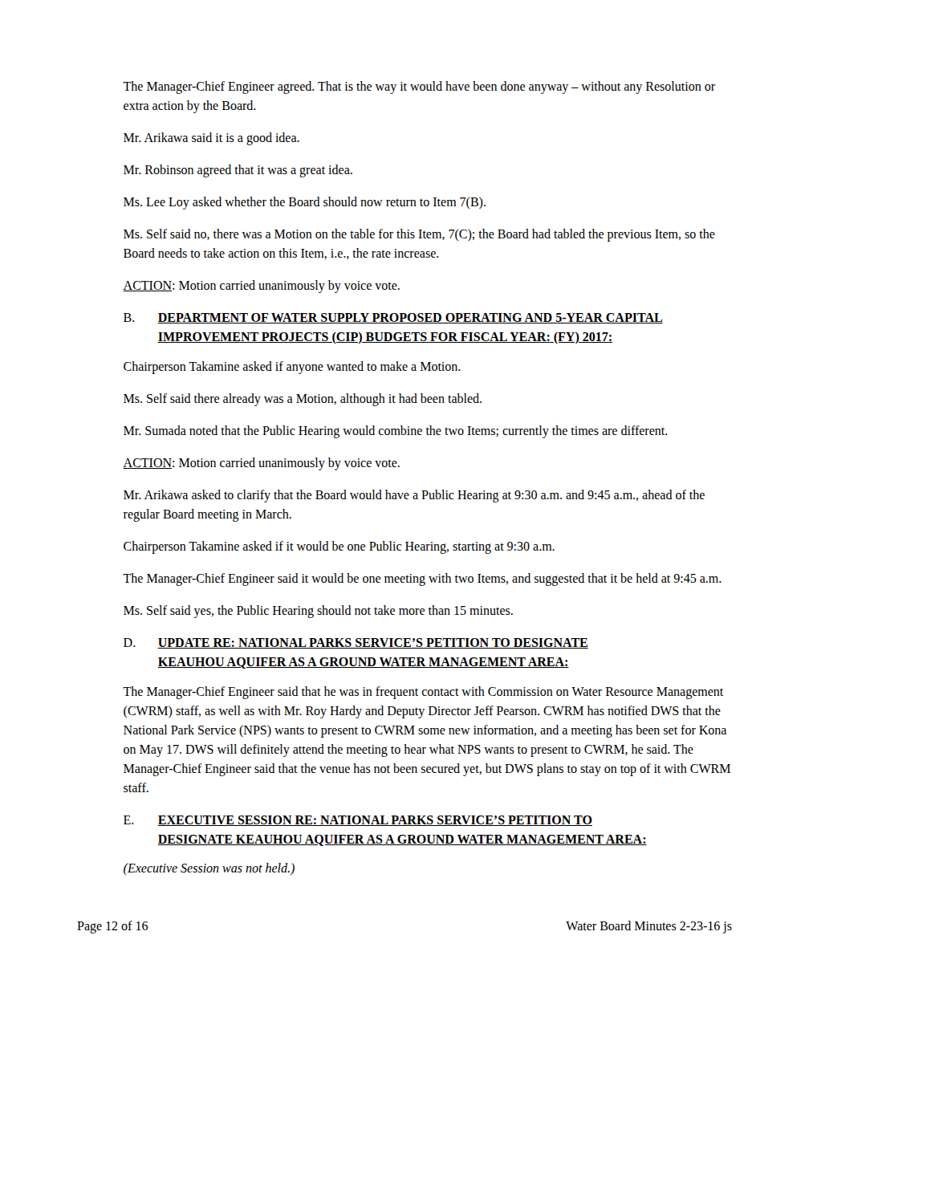The Manager-Chief Engineer agreed. That is the way it would have been done anyway – without any Resolution or extra action by the Board.
Mr. Arikawa said it is a good idea.
Mr. Robinson agreed that it was a great idea.
Ms. Lee Loy asked whether the Board should now return to Item 7(B).
Ms. Self said no, there was a Motion on the table for this Item, 7(C); the Board had tabled the previous Item, so the Board needs to take action on this Item, i.e., the rate increase.
ACTION: Motion carried unanimously by voice vote.
B.
DEPARTMENT OF WATER SUPPLY PROPOSED OPERATING AND 5-YEAR CAPITAL IMPROVEMENT PROJECTS (CIP) BUDGETS FOR FISCAL YEAR: (FY) 2017:
Chairperson Takamine asked if anyone wanted to make a Motion.
Ms. Self said there already was a Motion, although it had been tabled.
Mr. Sumada noted that the Public Hearing would combine the two Items; currently the times are different.
ACTION: Motion carried unanimously by voice vote.
Mr. Arikawa asked to clarify that the Board would have a Public Hearing at 9:30 a.m. and 9:45 a.m., ahead of the regular Board meeting in March.
Chairperson Takamine asked if it would be one Public Hearing, starting at 9:30 a.m.
The Manager-Chief Engineer said it would be one meeting with two Items, and suggested that it be held at 9:45 a.m.
Ms. Self said yes, the Public Hearing should not take more than 15 minutes.
D.
UPDATE RE: NATIONAL PARKS SERVICE’S PETITION TO DESIGNATE
KEAUHOU AQUIFER AS A GROUND WATER MANAGEMENT AREA:
The Manager-Chief Engineer said that he was in frequent contact with Commission on Water Resource Management (CWRM) staff, as well as with Mr. Roy Hardy and Deputy Director Jeff Pearson. CWRM has notified DWS that the National Park Service (NPS) wants to present to CWRM some new information, and a meeting has been set for Kona on May 17. DWS will definitely attend the meeting to hear what NPS wants to present to CWRM, he said. The Manager-Chief Engineer said that the venue has not been secured yet, but DWS plans to stay on top of it with CWRM staff.
E.
EXECUTIVE SESSION RE: NATIONAL PARKS SERVICE’S PETITION TO
DESIGNATE KEAUHOU AQUIFER AS A GROUND WATER MANAGEMENT AREA:
(Executive Session was not held.)
Page 12 of 16 Water Board Minutes 2-23-16 js